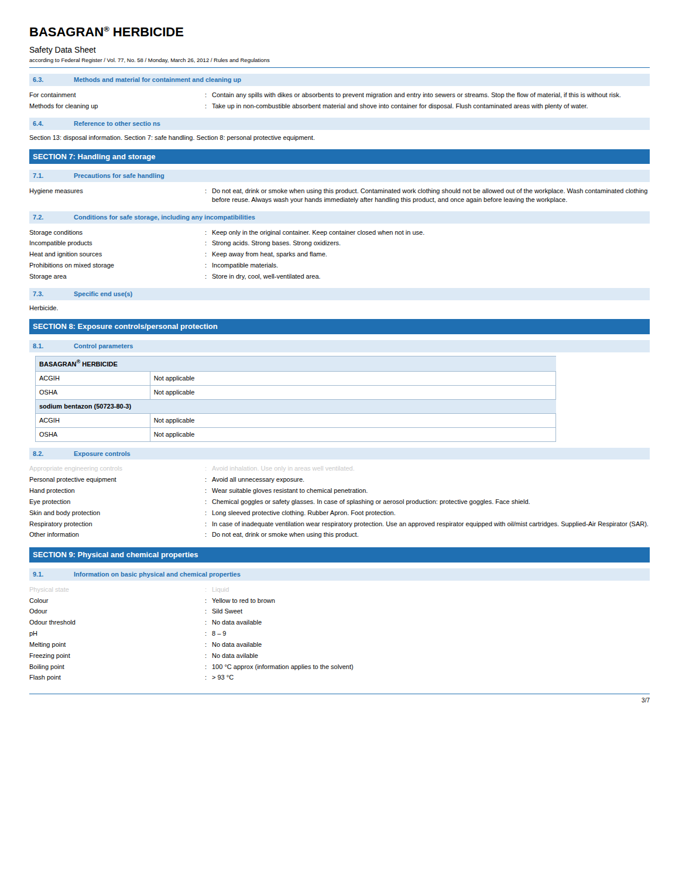BASAGRAN® HERBICIDE
Safety Data Sheet
according to Federal Register / Vol. 77, No. 58 / Monday, March 26, 2012 / Rules and Regulations
6.3. Methods and material for containment and cleaning up
| For containment | : | Contain any spills with dikes or absorbents to prevent migration and entry into sewers or streams. Stop the flow of material, if this is without risk. |
| Methods for cleaning up | : | Take up in non-combustible absorbent material and shove into container for disposal. Flush contaminated areas with plenty of water. |
6.4. Reference to other sectio ns
Section 13: disposal information. Section 7: safe handling. Section 8: personal protective equipment.
SECTION 7: Handling and storage
7.1. Precautions for safe handling
| Hygiene measures | : | Do not eat, drink or smoke when using this product. Contaminated work clothing should not be allowed out of the workplace. Wash contaminated clothing before reuse. Always wash your hands immediately after handling this product, and once again before leaving the workplace. |
7.2. Conditions for safe storage, including any incompatibilities
| Storage conditions | : | Keep only in the original container. Keep container closed when not in use. |
| Incompatible products | : | Strong acids. Strong bases. Strong oxidizers. |
| Heat and ignition sources | : | Keep away from heat, sparks and flame. |
| Prohibitions on mixed storage | : | Incompatible materials. |
| Storage area | : | Store in dry, cool, well-ventilated area. |
7.3. Specific end use(s)
Herbicide.
SECTION 8: Exposure controls/personal protection
8.1. Control parameters
| BASAGRAN ® HERBICIDE |
| ACGIH | Not applicable |
| OSHA | Not applicable |
| sodium bentazon (50723-80-3) |
| ACGIH | Not applicable |
| OSHA | Not applicable |
8.2. Exposure controls
| Appropriate engineering controls | : | Avoid inhalation. Use only in areas well ventilated. |
| Personal protective equipment | : | Avoid all unnecessary exposure. |
| Hand protection | : | Wear suitable gloves resistant to chemical penetration. |
| Eye protection | : | Chemical goggles or safety glasses. In case of splashing or aerosol production: protective goggles. Face shield. |
| Skin and body protection | : | Long sleeved protective clothing. Rubber Apron. Foot protection. |
| Respiratory protection | : | In case of inadequate ventilation wear respiratory protection. Use an approved respirator equipped with oil/mist cartridges. Supplied-Air Respirator (SAR). |
| Other information | : | Do not eat, drink or smoke when using this product. |
SECTION 9: Physical and chemical properties
9.1. Information on basic physical and chemical properties
| Physical state | : | Liquid |
| Colour | : | Yellow to red to brown |
| Odour | : | Sild Sweet |
| Odour threshold | : | No data available |
| pH | : | 8 – 9 |
| Melting point | : | No data available |
| Freezing point | : | No data avilable |
| Boiling point | : | 100 °C approx (information applies to the solvent) |
| Flash point | : | > 93 °C |
3/7